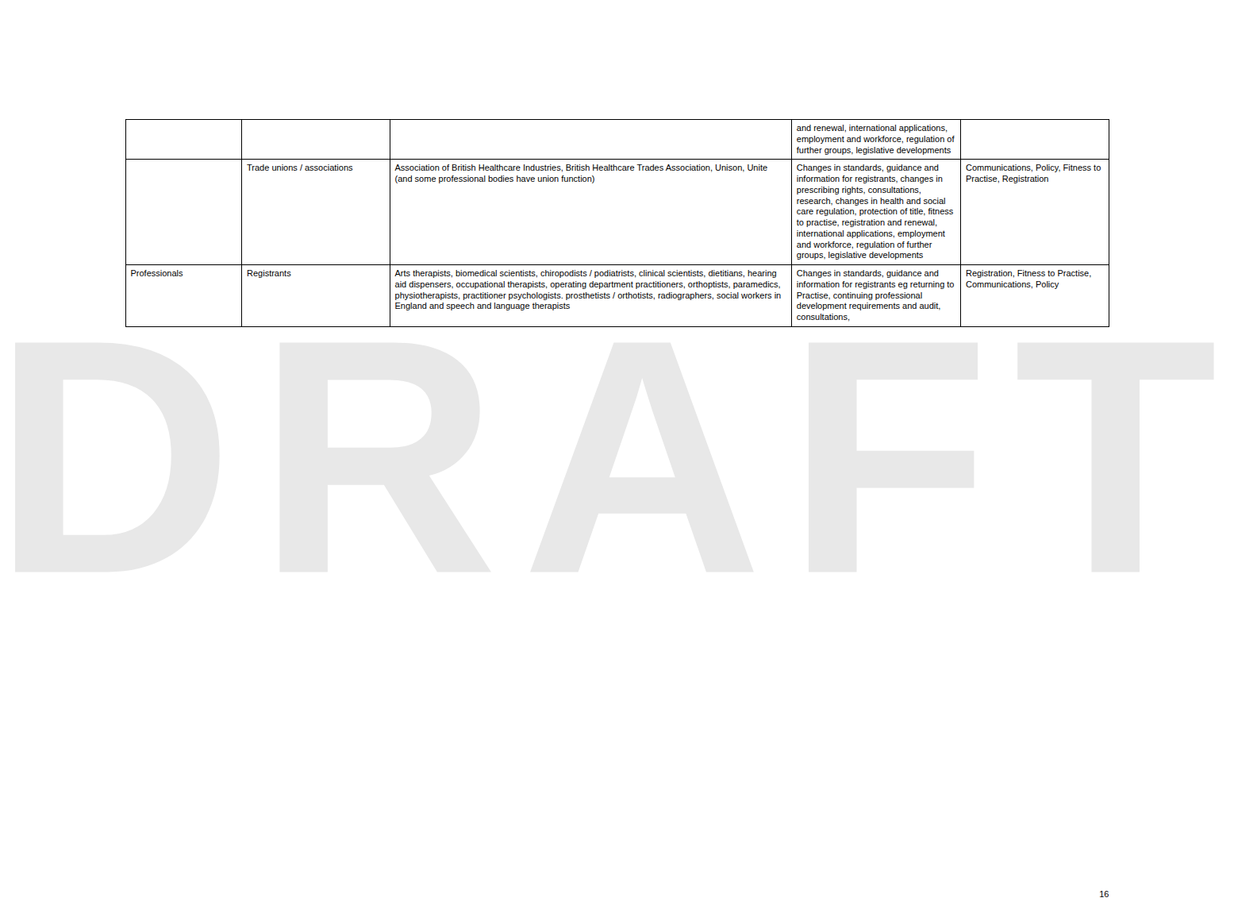DRAFT
| | | | and renewal, international applications, employment and workforce, regulation of further groups, legislative developments | |
| | Trade unions / associations | Association of British Healthcare Industries, British Healthcare Trades Association, Unison, Unite (and some professional bodies have union function) | Changes in standards, guidance and information for registrants, changes in prescribing rights, consultations, research, changes in health and social care regulation, protection of title, fitness to practise, registration and renewal, international applications, employment and workforce, regulation of further groups, legislative developments | Communications, Policy, Fitness to Practise, Registration |
| Professionals | Registrants | Arts therapists, biomedical scientists, chiropodists / podiatrists, clinical scientists, dietitians, hearing aid dispensers, occupational therapists, operating department practitioners, orthoptists, paramedics, physiotherapists, practitioner psychologists. prosthetists / orthotists, radiographers, social workers in England and speech and language therapists | Changes in standards, guidance and information for registrants eg returning to Practise, continuing professional development requirements and audit, consultations, | Registration, Fitness to Practise, Communications, Policy |
16